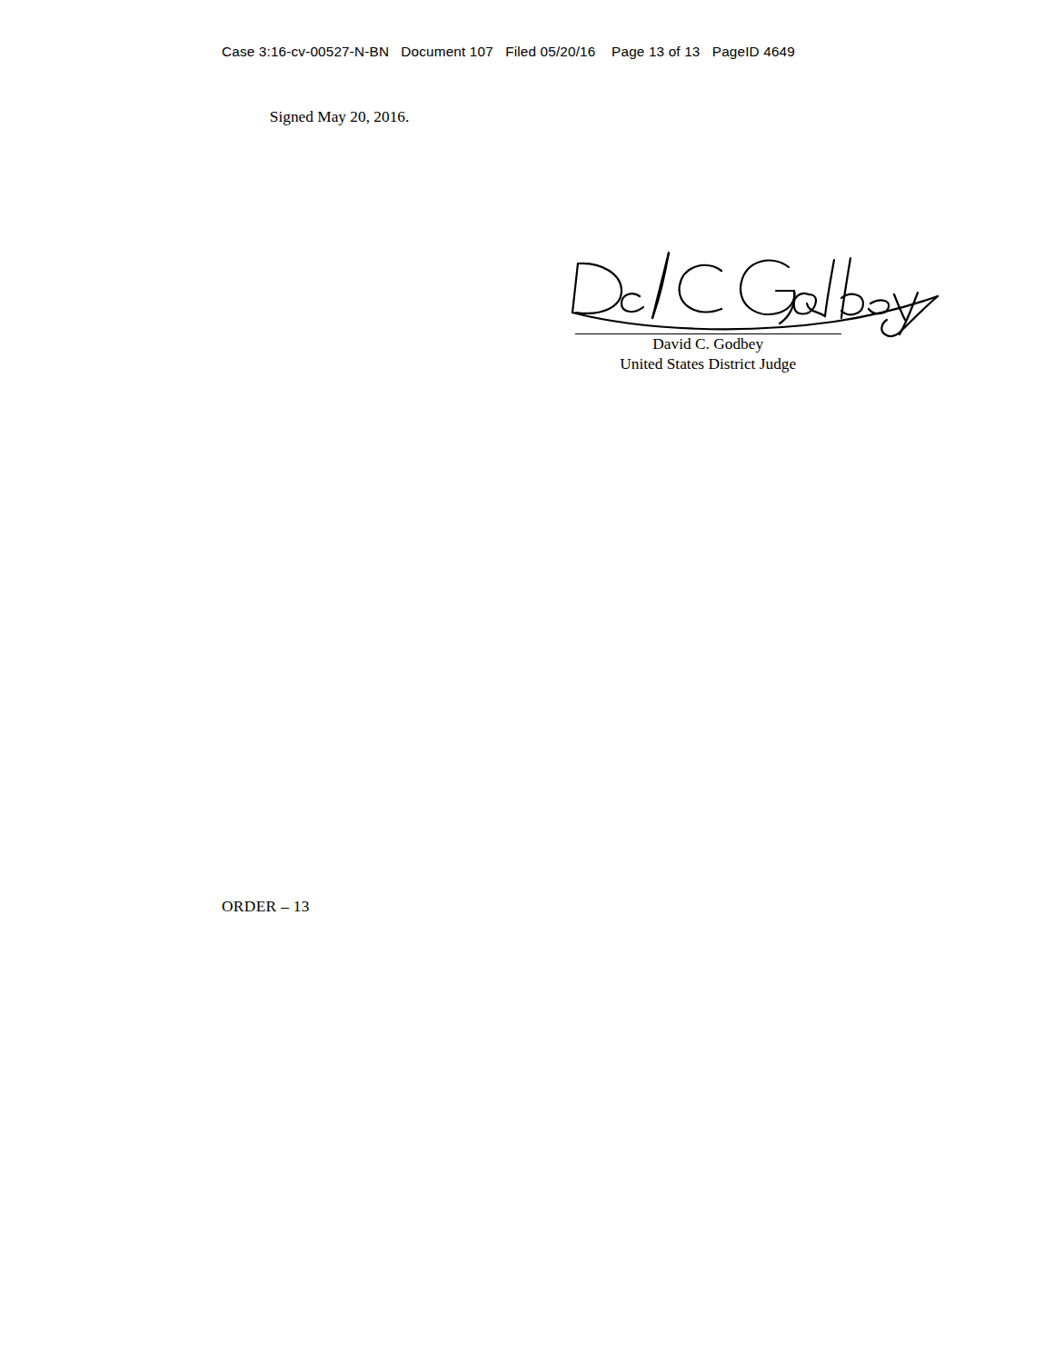Case 3:16-cv-00527-N-BN Document 107 Filed 05/20/16 Page 13 of 13 PageID 4649
Signed May 20, 2016.
David C. Godbey
United States District Judge
ORDER – 13